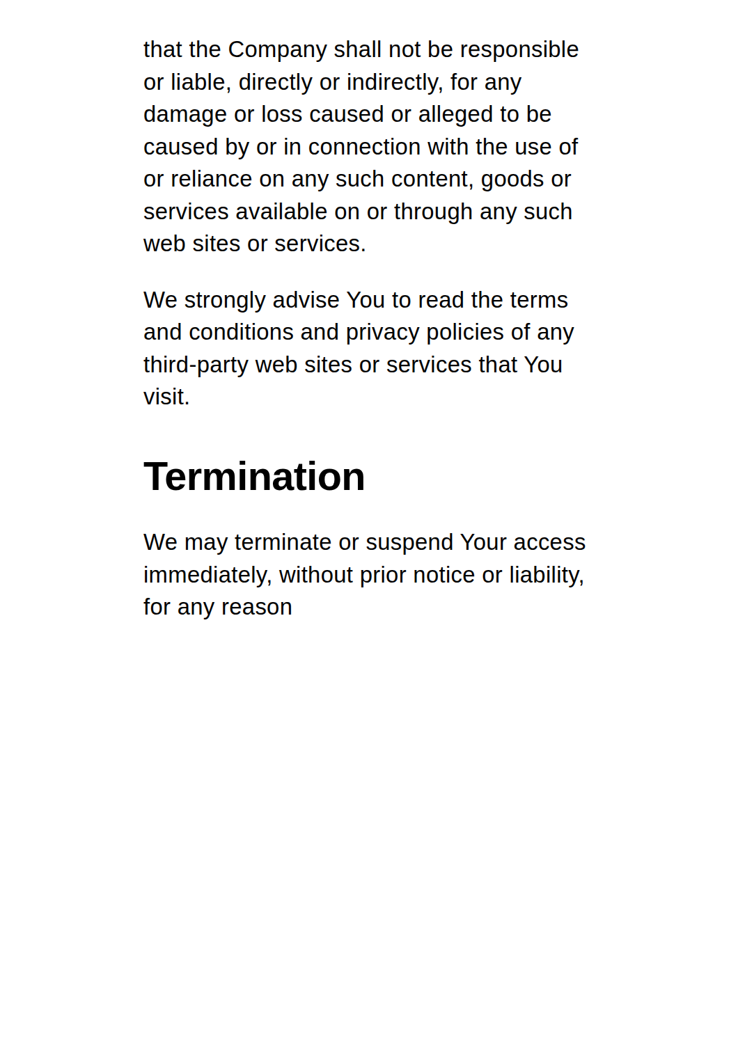that the Company shall not be responsible or liable, directly or indirectly, for any damage or loss caused or alleged to be caused by or in connection with the use of or reliance on any such content, goods or services available on or through any such web sites or services.
We strongly advise You to read the terms and conditions and privacy policies of any third-party web sites or services that You visit.
Termination
We may terminate or suspend Your access immediately, without prior notice or liability, for any reason